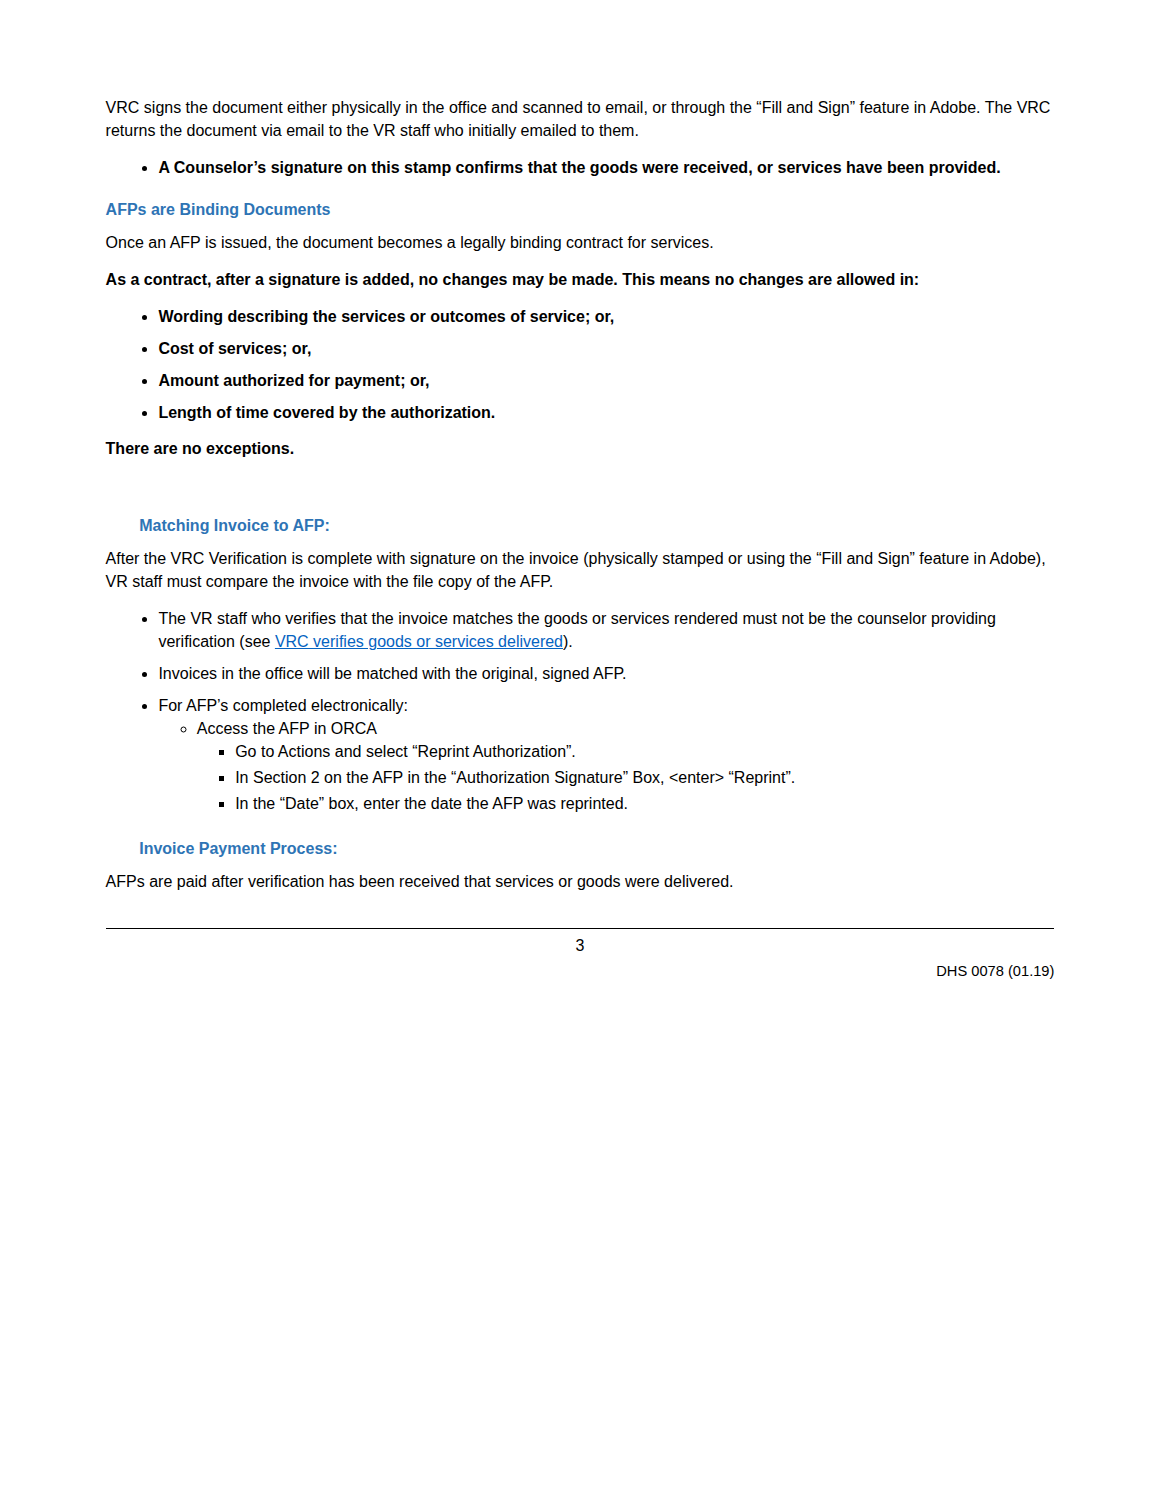VRC signs the document either physically in the office and scanned to email, or through the “Fill and Sign” feature in Adobe. The VRC returns the document via email to the VR staff who initially emailed to them.
A Counselor’s signature on this stamp confirms that the goods were received, or services have been provided.
AFPs are Binding Documents
Once an AFP is issued, the document becomes a legally binding contract for services.
As a contract, after a signature is added, no changes may be made. This means no changes are allowed in:
Wording describing the services or outcomes of service; or,
Cost of services; or,
Amount authorized for payment; or,
Length of time covered by the authorization.
There are no exceptions.
Matching Invoice to AFP:
After the VRC Verification is complete with signature on the invoice (physically stamped or using the “Fill and Sign” feature in Adobe), VR staff must compare the invoice with the file copy of the AFP.
The VR staff who verifies that the invoice matches the goods or services rendered must not be the counselor providing verification (see VRC verifies goods or services delivered).
Invoices in the office will be matched with the original, signed AFP.
For AFP’s completed electronically:
Access the AFP in ORCA
Go to Actions and select “Reprint Authorization”.
In Section 2 on the AFP in the “Authorization Signature” Box, <enter> “Reprint”.
In the “Date” box, enter the date the AFP was reprinted.
Invoice Payment Process:
AFPs are paid after verification has been received that services or goods were delivered.
3
DHS 0078 (01.19)